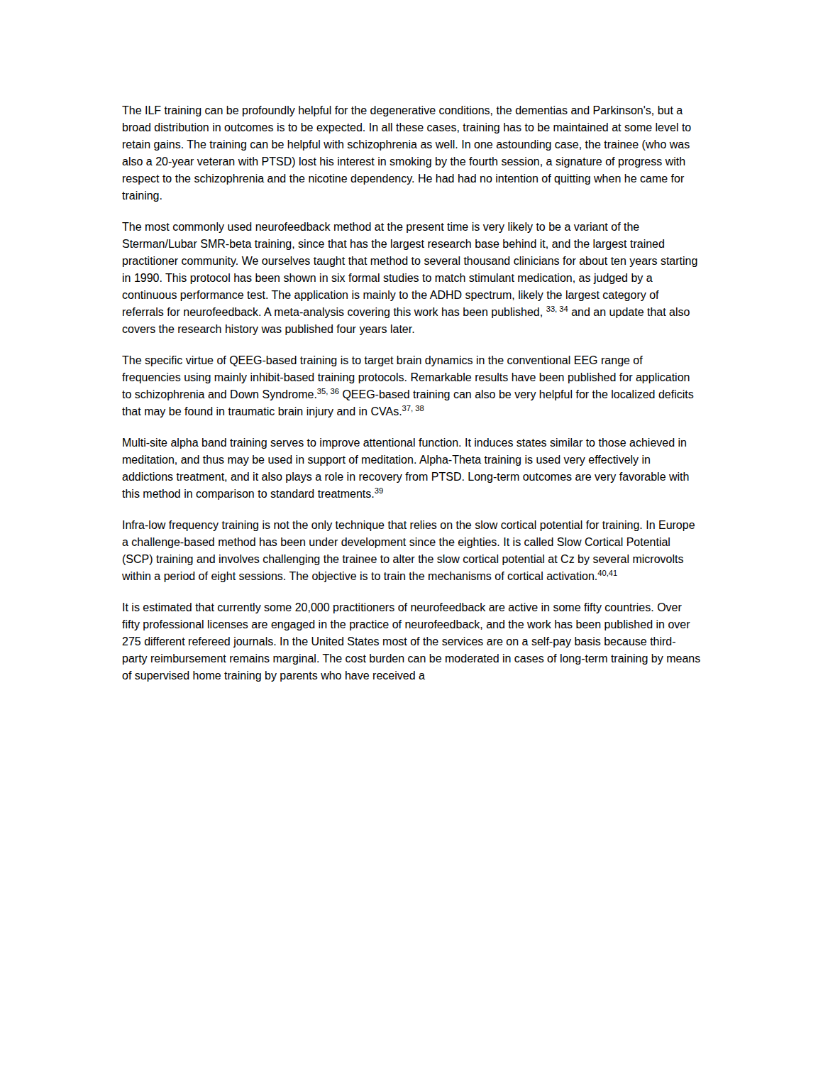The ILF training can be profoundly helpful for the degenerative conditions, the dementias and Parkinson's, but a broad distribution in outcomes is to be expected. In all these cases, training has to be maintained at some level to retain gains. The training can be helpful with schizophrenia as well. In one astounding case, the trainee (who was also a 20-year veteran with PTSD) lost his interest in smoking by the fourth session, a signature of progress with respect to the schizophrenia and the nicotine dependency. He had had no intention of quitting when he came for training.
The most commonly used neurofeedback method at the present time is very likely to be a variant of the Sterman/Lubar SMR-beta training, since that has the largest research base behind it, and the largest trained practitioner community. We ourselves taught that method to several thousand clinicians for about ten years starting in 1990. This protocol has been shown in six formal studies to match stimulant medication, as judged by a continuous performance test. The application is mainly to the ADHD spectrum, likely the largest category of referrals for neurofeedback. A meta-analysis covering this work has been published, 33, 34 and an update that also covers the research history was published four years later.
The specific virtue of QEEG-based training is to target brain dynamics in the conventional EEG range of frequencies using mainly inhibit-based training protocols. Remarkable results have been published for application to schizophrenia and Down Syndrome.35, 36 QEEG-based training can also be very helpful for the localized deficits that may be found in traumatic brain injury and in CVAs.37, 38
Multi-site alpha band training serves to improve attentional function. It induces states similar to those achieved in meditation, and thus may be used in support of meditation. Alpha-Theta training is used very effectively in addictions treatment, and it also plays a role in recovery from PTSD. Long-term outcomes are very favorable with this method in comparison to standard treatments.39
Infra-low frequency training is not the only technique that relies on the slow cortical potential for training. In Europe a challenge-based method has been under development since the eighties. It is called Slow Cortical Potential (SCP) training and involves challenging the trainee to alter the slow cortical potential at Cz by several microvolts within a period of eight sessions. The objective is to train the mechanisms of cortical activation.40,41
It is estimated that currently some 20,000 practitioners of neurofeedback are active in some fifty countries. Over fifty professional licenses are engaged in the practice of neurofeedback, and the work has been published in over 275 different refereed journals. In the United States most of the services are on a self-pay basis because third-party reimbursement remains marginal. The cost burden can be moderated in cases of long-term training by means of supervised home training by parents who have received a